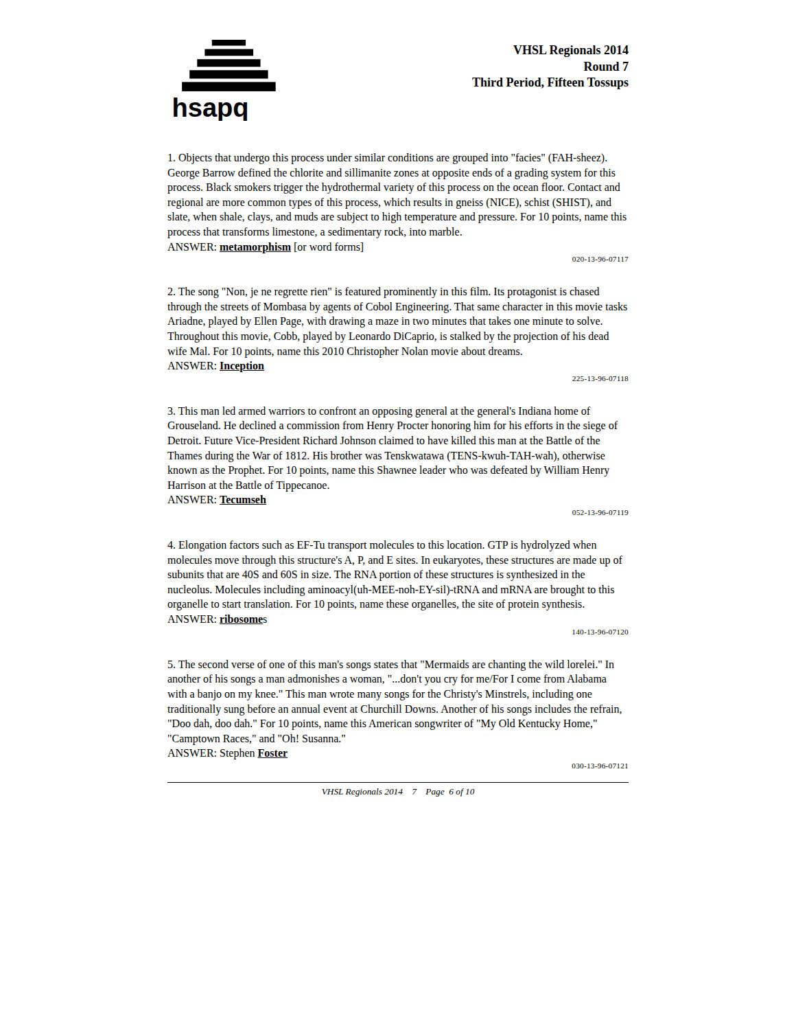hsapq
VHSL Regionals 2014
Round 7
Third Period, Fifteen Tossups
1. Objects that undergo this process under similar conditions are grouped into "facies" (FAH-sheez). George Barrow defined the chlorite and sillimanite zones at opposite ends of a grading system for this process. Black smokers trigger the hydrothermal variety of this process on the ocean floor. Contact and regional are more common types of this process, which results in gneiss (NICE), schist (SHIST), and slate, when shale, clays, and muds are subject to high temperature and pressure. For 10 points, name this process that transforms limestone, a sedimentary rock, into marble.
ANSWER: metamorphism [or word forms]
020-13-96-07117
2. The song "Non, je ne regrette rien" is featured prominently in this film. Its protagonist is chased through the streets of Mombasa by agents of Cobol Engineering. That same character in this movie tasks Ariadne, played by Ellen Page, with drawing a maze in two minutes that takes one minute to solve. Throughout this movie, Cobb, played by Leonardo DiCaprio, is stalked by the projection of his dead wife Mal. For 10 points, name this 2010 Christopher Nolan movie about dreams.
ANSWER: Inception
225-13-96-07118
3. This man led armed warriors to confront an opposing general at the general's Indiana home of Grouseland. He declined a commission from Henry Procter honoring him for his efforts in the siege of Detroit. Future Vice-President Richard Johnson claimed to have killed this man at the Battle of the Thames during the War of 1812. His brother was Tenskwatawa (TENS-kwuh-TAH-wah), otherwise known as the Prophet. For 10 points, name this Shawnee leader who was defeated by William Henry Harrison at the Battle of Tippecanoe.
ANSWER: Tecumseh
052-13-96-07119
4. Elongation factors such as EF-Tu transport molecules to this location. GTP is hydrolyzed when molecules move through this structure's A, P, and E sites. In eukaryotes, these structures are made up of subunits that are 40S and 60S in size. The RNA portion of these structures is synthesized in the nucleolus. Molecules including aminoacyl(uh-MEE-noh-EY-sil)-tRNA and mRNA are brought to this organelle to start translation. For 10 points, name these organelles, the site of protein synthesis.
ANSWER: ribosomes
140-13-96-07120
5. The second verse of one of this man's songs states that "Mermaids are chanting the wild lorelei." In another of his songs a man admonishes a woman, "...don't you cry for me/For I come from Alabama with a banjo on my knee." This man wrote many songs for the Christy's Minstrels, including one traditionally sung before an annual event at Churchill Downs. Another of his songs includes the refrain, "Doo dah, doo dah." For 10 points, name this American songwriter of "My Old Kentucky Home," "Camptown Races," and "Oh! Susanna."
ANSWER: Stephen Foster
030-13-96-07121
VHSL Regionals 2014 7 Page 6 of 10